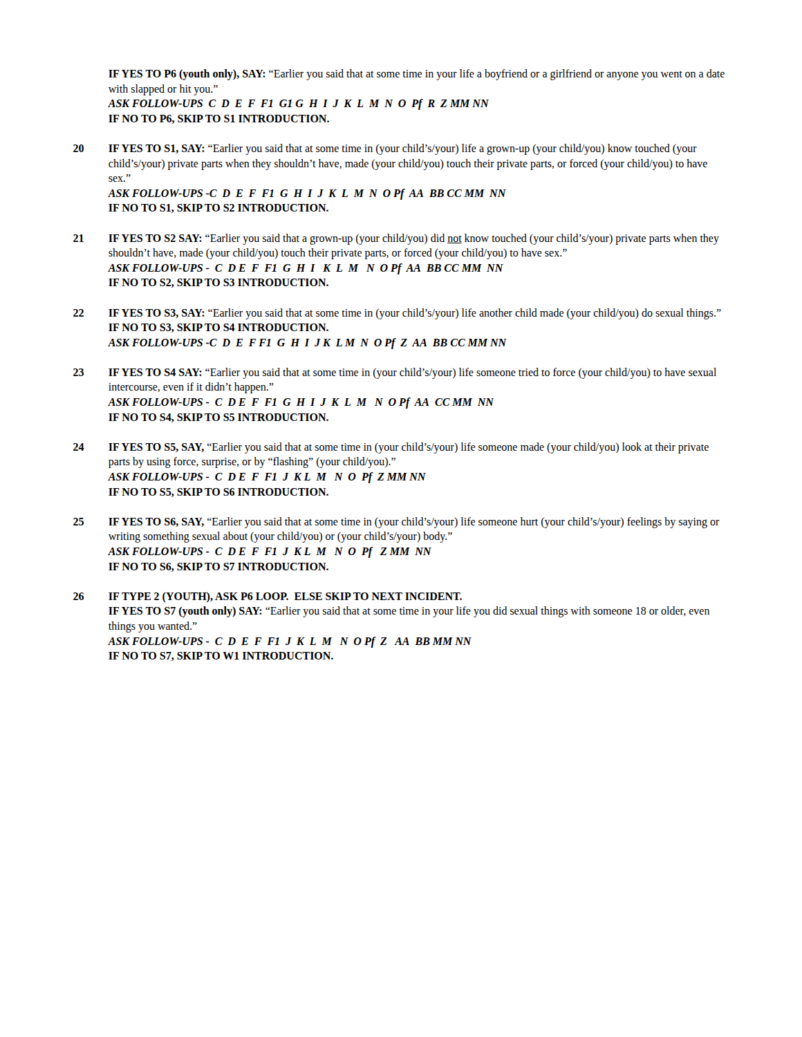IF YES TO P6 (youth only), SAY: “Earlier you said that at some time in your life a boyfriend or a girlfriend or anyone you went on a date with slapped or hit you.”
ASK FOLLOW-UPS C D E F F1 G1 G H I J K L M N O Pf R Z MM NN
IF NO TO P6, SKIP TO S1 INTRODUCTION.
20
IF YES TO S1, SAY: “Earlier you said that at some time in (your child’s/your) life a grown-up (your child/you) know touched (your child’s/your) private parts when they shouldn’t have, made (your child/you) touch their private parts, or forced (your child/you) to have sex.”
ASK FOLLOW-UPS -C D E F F1 G H I J K L M N O Pf AA BB CC MM NN
IF NO TO S1, SKIP TO S2 INTRODUCTION.
21
IF YES TO S2 SAY: “Earlier you said that a grown-up (your child/you) did not know touched (your child’s/your) private parts when they shouldn’t have, made (your child/you) touch their private parts, or forced (your child/you) to have sex.”
ASK FOLLOW-UPS - C D E F F1 G H I K L M N O Pf AA BB CC MM NN
IF NO TO S2, SKIP TO S3 INTRODUCTION.
22
IF YES TO S3, SAY: “Earlier you said that at some time in (your child’s/your) life another child made (your child/you) do sexual things.”
IF NO TO S3, SKIP TO S4 INTRODUCTION.
ASK FOLLOW-UPS -C D E F F1 G H I J K L M N O Pf Z AA BB CC MM NN
23
IF YES TO S4 SAY: “Earlier you said that at some time in (your child’s/your) life someone tried to force (your child/you) to have sexual intercourse, even if it didn’t happen.”
ASK FOLLOW-UPS - C D E F F1 G H I J K L M N O Pf AA CC MM NN
IF NO TO S4, SKIP TO S5 INTRODUCTION.
24
IF YES TO S5, SAY, “Earlier you said that at some time in (your child’s/your) life someone made (your child/you) look at their private parts by using force, surprise, or by “flashing” (your child/you).”
ASK FOLLOW-UPS - C D E F F1 J K L M N O Pf Z MM NN
IF NO TO S5, SKIP TO S6 INTRODUCTION.
25
IF YES TO S6, SAY, “Earlier you said that at some time in (your child’s/your) life someone hurt (your child’s/your) feelings by saying or writing something sexual about (your child/you) or (your child’s/your) body.”
ASK FOLLOW-UPS - C D E F F1 J K L M N O Pf Z MM NN
IF NO TO S6, SKIP TO S7 INTRODUCTION.
26
IF TYPE 2 (YOUTH), ASK P6 LOOP. ELSE SKIP TO NEXT INCIDENT.
IF YES TO S7 (youth only) SAY: “Earlier you said that at some time in your life you did sexual things with someone 18 or older, even things you wanted.”
ASK FOLLOW-UPS - C D E F F1 J K L M N O Pf Z AA BB MM NN
IF NO TO S7, SKIP TO W1 INTRODUCTION.